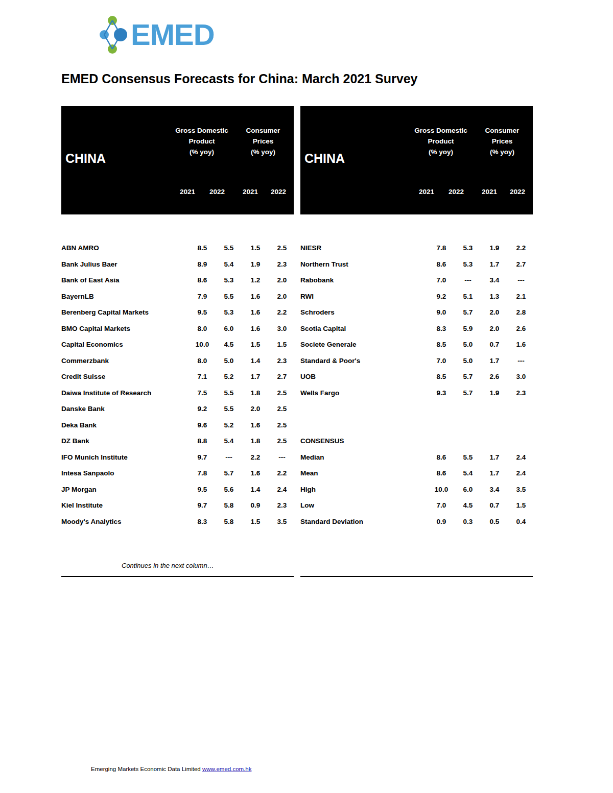EMED
EMED Consensus Forecasts for China: March 2021 Survey
CHINA
Gross Domestic
Product
(% yoy)
Consumer
Prices
(% yoy)
2021
2022
2021
2022
CHINA
Gross Domestic
Product
(% yoy)
Consumer
Prices
(% yoy)
2021
2022
2021
2022
| ABN AMRO | 8.5 | 5.5 | 1.5 | 2.5 |
| Bank Julius Baer | 8.9 | 5.4 | 1.9 | 2.3 |
| Bank of East Asia | 8.6 | 5.3 | 1.2 | 2.0 |
| BayernLB | 7.9 | 5.5 | 1.6 | 2.0 |
| Berenberg Capital Markets | 9.5 | 5.3 | 1.6 | 2.2 |
| BMO Capital Markets | 8.0 | 6.0 | 1.6 | 3.0 |
| Capital Economics | 10.0 | 4.5 | 1.5 | 1.5 |
| Commerzbank | 8.0 | 5.0 | 1.4 | 2.3 |
| Credit Suisse | 7.1 | 5.2 | 1.7 | 2.7 |
| Daiwa Institute of Research | 7.5 | 5.5 | 1.8 | 2.5 |
| Danske Bank | 9.2 | 5.5 | 2.0 | 2.5 |
| Deka Bank | 9.6 | 5.2 | 1.6 | 2.5 |
| DZ Bank | 8.8 | 5.4 | 1.8 | 2.5 |
| IFO Munich Institute | 9.7 | --- | 2.2 | --- |
| Intesa Sanpaolo | 7.8 | 5.7 | 1.6 | 2.2 |
| JP Morgan | 9.5 | 5.6 | 1.4 | 2.4 |
| Kiel Institute | 9.7 | 5.8 | 0.9 | 2.3 |
| Moody's Analytics | 8.3 | 5.8 | 1.5 | 3.5 |
| NIESR | 7.8 | 5.3 | 1.9 | 2.2 |
| Northern Trust | 8.6 | 5.3 | 1.7 | 2.7 |
| Rabobank | 7.0 | --- | 3.4 | --- |
| RWI | 9.2 | 5.1 | 1.3 | 2.1 |
| Schroders | 9.0 | 5.7 | 2.0 | 2.8 |
| Scotia Capital | 8.3 | 5.9 | 2.0 | 2.6 |
| Societe Generale | 8.5 | 5.0 | 0.7 | 1.6 |
| Standard & Poor's | 7.0 | 5.0 | 1.7 | --- |
| UOB | 8.5 | 5.7 | 2.6 | 3.0 |
| Wells Fargo | 9.3 | 5.7 | 1.9 | 2.3 |
| CONSENSUS | | | | |
| Median | 8.6 | 5.5 | 1.7 | 2.4 |
| Mean | 8.6 | 5.4 | 1.7 | 2.4 |
| High | 10.0 | 6.0 | 3.4 | 3.5 |
| Low | 7.0 | 4.5 | 0.7 | 1.5 |
| Standard Deviation | 0.9 | 0.3 | 0.5 | 0.4 |
Continues in the next column…
Emerging Markets Economic Data Limited www.emed.com.hk